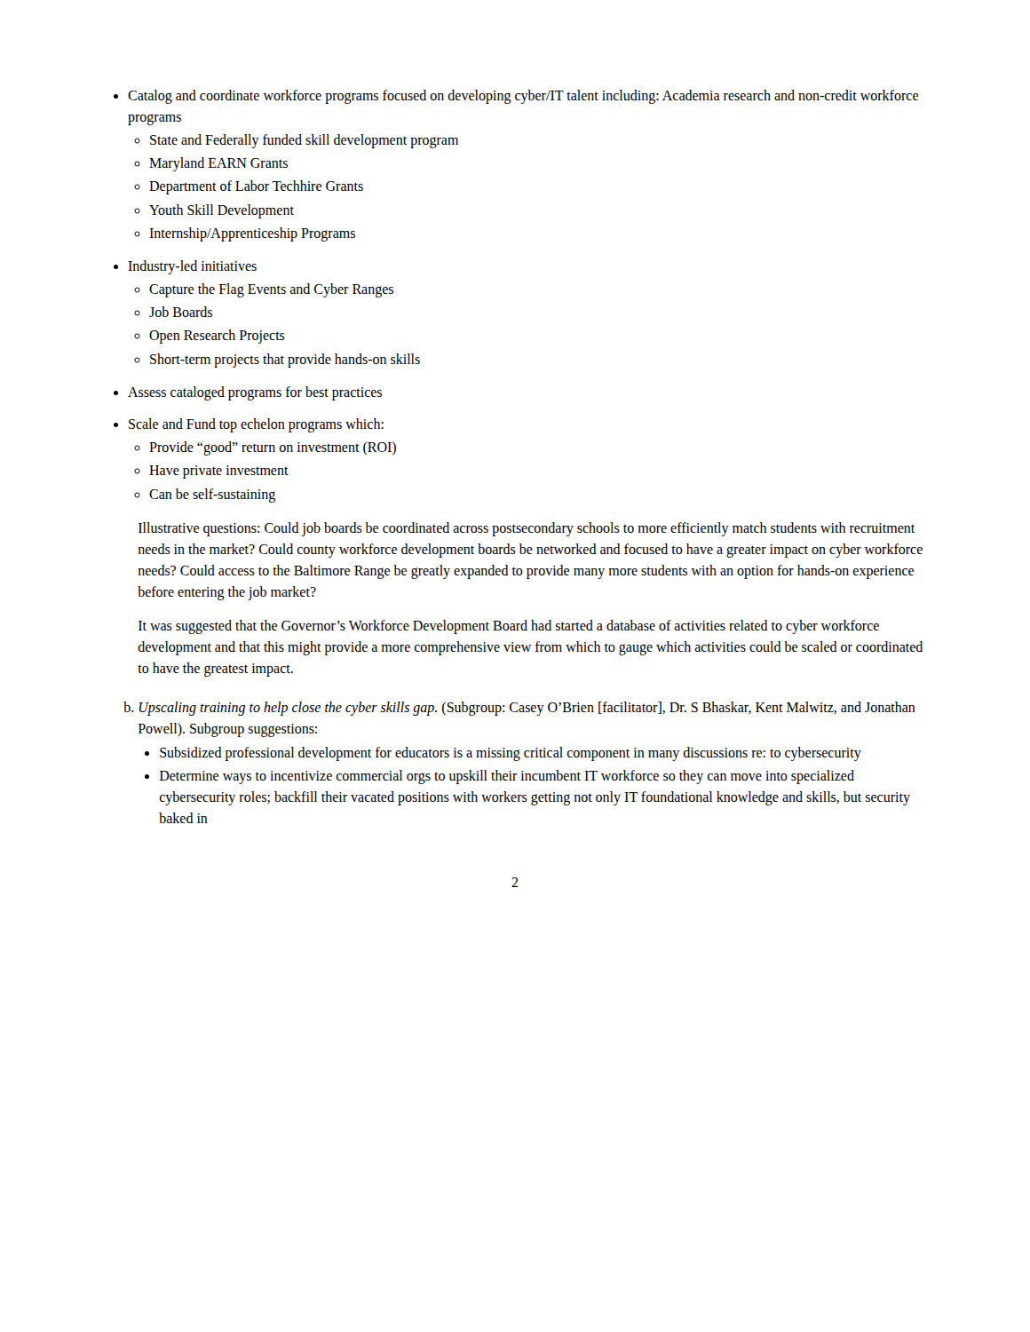Catalog and coordinate workforce programs focused on developing cyber/IT talent including: Academia research and non-credit workforce programs
State and Federally funded skill development program
Maryland EARN Grants
Department of Labor Techhire Grants
Youth Skill Development
Internship/Apprenticeship Programs
Industry-led initiatives
Capture the Flag Events and Cyber Ranges
Job Boards
Open Research Projects
Short-term projects that provide hands-on skills
Assess cataloged programs for best practices
Scale and Fund top echelon programs which:
Provide “good” return on investment (ROI)
Have private investment
Can be self-sustaining
Illustrative questions: Could job boards be coordinated across postsecondary schools to more efficiently match students with recruitment needs in the market? Could county workforce development boards be networked and focused to have a greater impact on cyber workforce needs? Could access to the Baltimore Range be greatly expanded to provide many more students with an option for hands-on experience before entering the job market?
It was suggested that the Governor’s Workforce Development Board had started a database of activities related to cyber workforce development and that this might provide a more comprehensive view from which to gauge which activities could be scaled or coordinated to have the greatest impact.
Upscaling training to help close the cyber skills gap. (Subgroup: Casey O’Brien [facilitator], Dr. S Bhaskar, Kent Malwitz, and Jonathan Powell). Subgroup suggestions:
Subsidized professional development for educators is a missing critical component in many discussions re: to cybersecurity
Determine ways to incentivize commercial orgs to upskill their incumbent IT workforce so they can move into specialized cybersecurity roles; backfill their vacated positions with workers getting not only IT foundational knowledge and skills, but security baked in
2